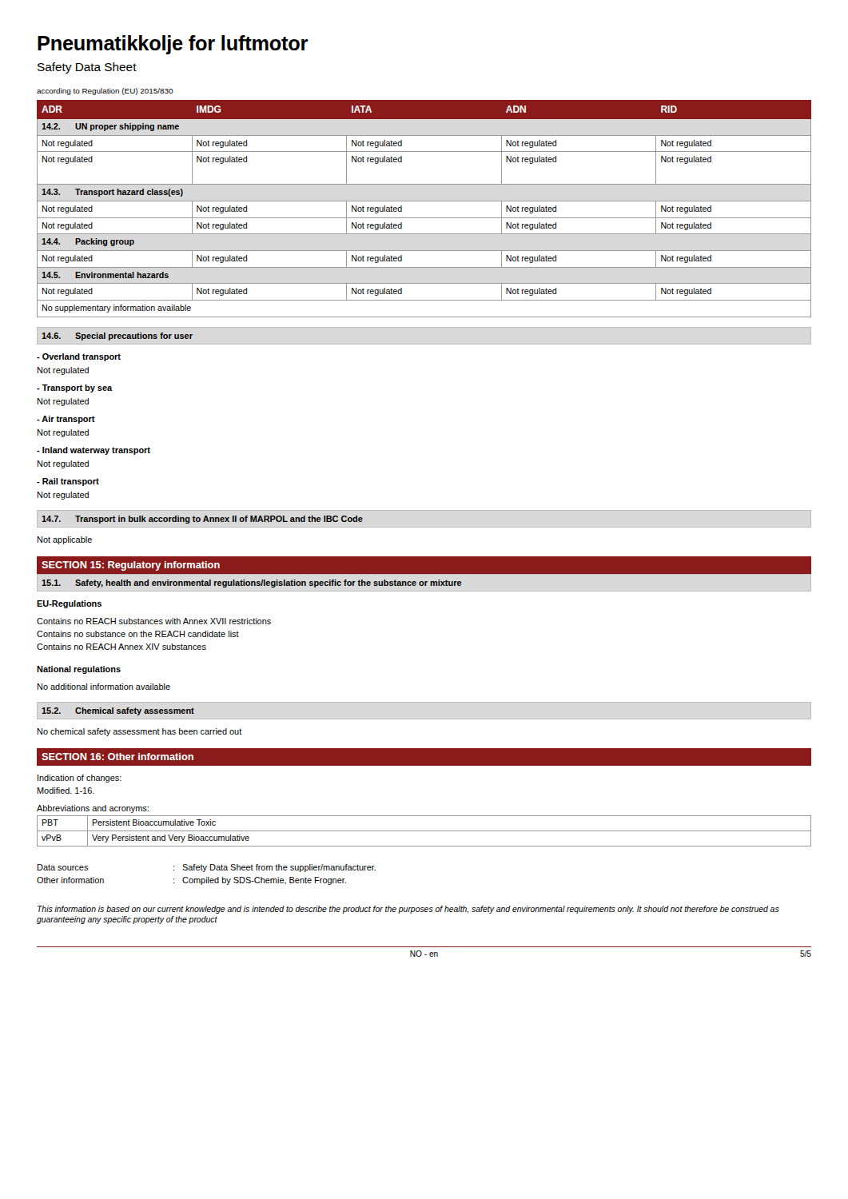Pneumatikkolje for luftmotor
Safety Data Sheet
according to Regulation (EU) 2015/830
| ADR | IMDG | IATA | ADN | RID |
| --- | --- | --- | --- | --- |
| 14.2. UN proper shipping name |
| Not regulated | Not regulated | Not regulated | Not regulated | Not regulated |
| Not regulated | Not regulated | Not regulated | Not regulated | Not regulated |
| 14.3. Transport hazard class(es) |
| Not regulated | Not regulated | Not regulated | Not regulated | Not regulated |
| Not regulated | Not regulated | Not regulated | Not regulated | Not regulated |
| 14.4. Packing group |
| Not regulated | Not regulated | Not regulated | Not regulated | Not regulated |
| 14.5. Environmental hazards |
| Not regulated | Not regulated | Not regulated | Not regulated | Not regulated |
| No supplementary information available |
14.6. Special precautions for user
- Overland transport
Not regulated
- Transport by sea
Not regulated
- Air transport
Not regulated
- Inland waterway transport
Not regulated
- Rail transport
Not regulated
14.7. Transport in bulk according to Annex II of MARPOL and the IBC Code
Not applicable
SECTION 15: Regulatory information
15.1. Safety, health and environmental regulations/legislation specific for the substance or mixture
EU-Regulations
Contains no REACH substances with Annex XVII restrictions
Contains no substance on the REACH candidate list
Contains no REACH Annex XIV substances
National regulations
No additional information available
15.2. Chemical safety assessment
No chemical safety assessment has been carried out
SECTION 16: Other information
Indication of changes:
Modified. 1-16.
Abbreviations and acronyms:
| PBT | Persistent Bioaccumulative Toxic |
| vPvB | Very Persistent and Very Bioaccumulative |
| Data sources | : | Safety Data Sheet from the supplier/manufacturer. |
| Other information | : | Compiled by SDS-Chemie, Bente Frogner. |
This information is based on our current knowledge and is intended to describe the product for the purposes of health, safety and environmental requirements only. It should not therefore be construed as guaranteeing any specific property of the product
NO - en 5/5